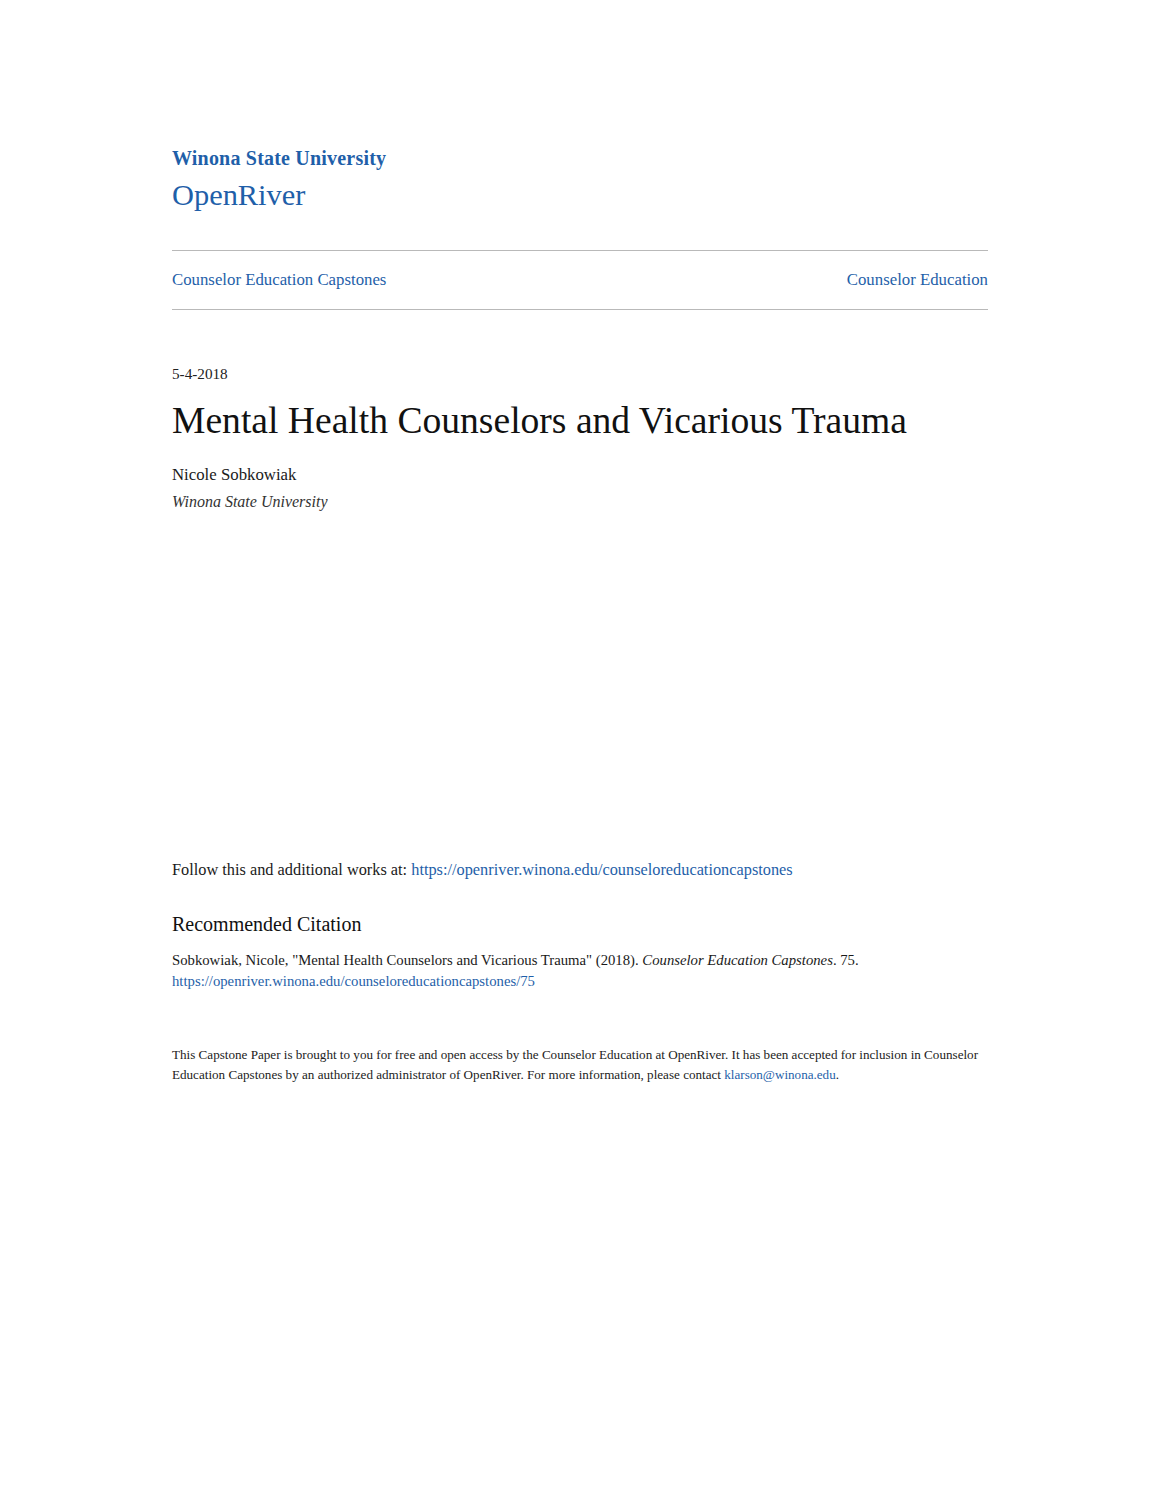Winona State University
Open River
Counselor Education Capstones Counselor Education
5-4-2018
Mental Health Counselors and Vicarious Trauma
Nicole Sobkowiak
Winona State University
Follow this and additional works at: https://openriver.winona.edu/counseloreducationcapstones
Recommended Citation
Sobkowiak, Nicole, "Mental Health Counselors and Vicarious Trauma" (2018). Counselor Education Capstones. 75.
https://openriver.winona.edu/counseloreducationcapstones/75
This Capstone Paper is brought to you for free and open access by the Counselor Education at OpenRiver. It has been accepted for inclusion in Counselor Education Capstones by an authorized administrator of OpenRiver. For more information, please contact klarson@winona.edu.